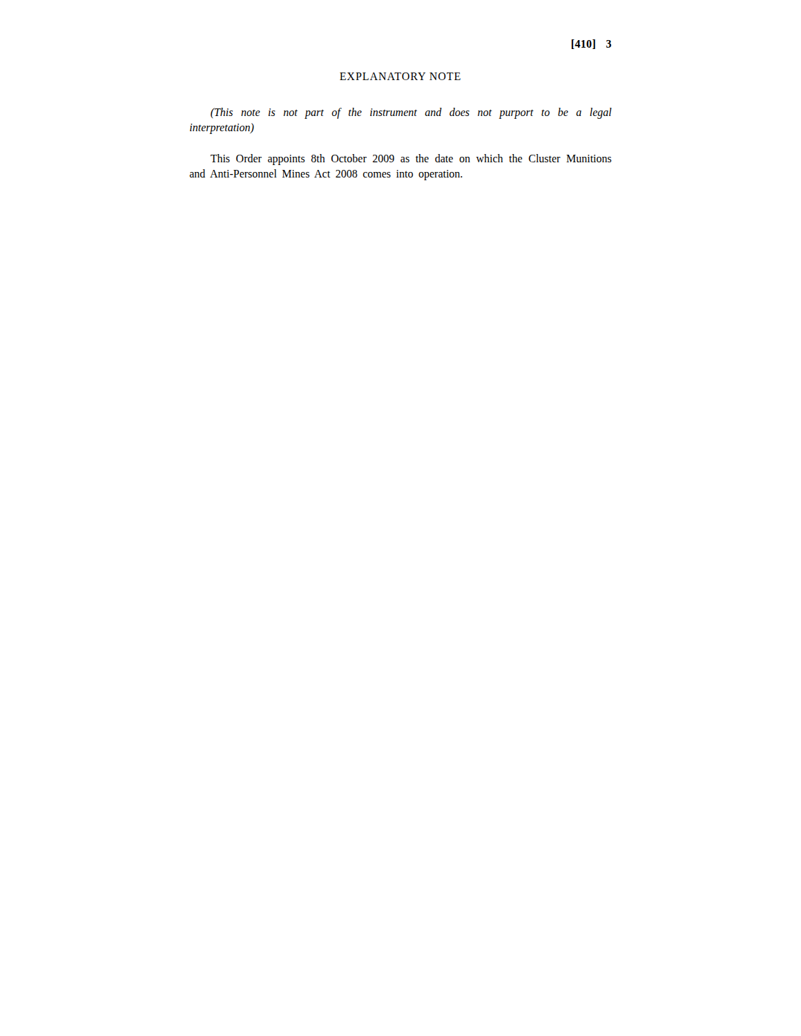[410] 3
EXPLANATORY NOTE
(This note is not part of the instrument and does not purport to be a legal interpretation)
This Order appoints 8th October 2009 as the date on which the Cluster Munitions and Anti-Personnel Mines Act 2008 comes into operation.